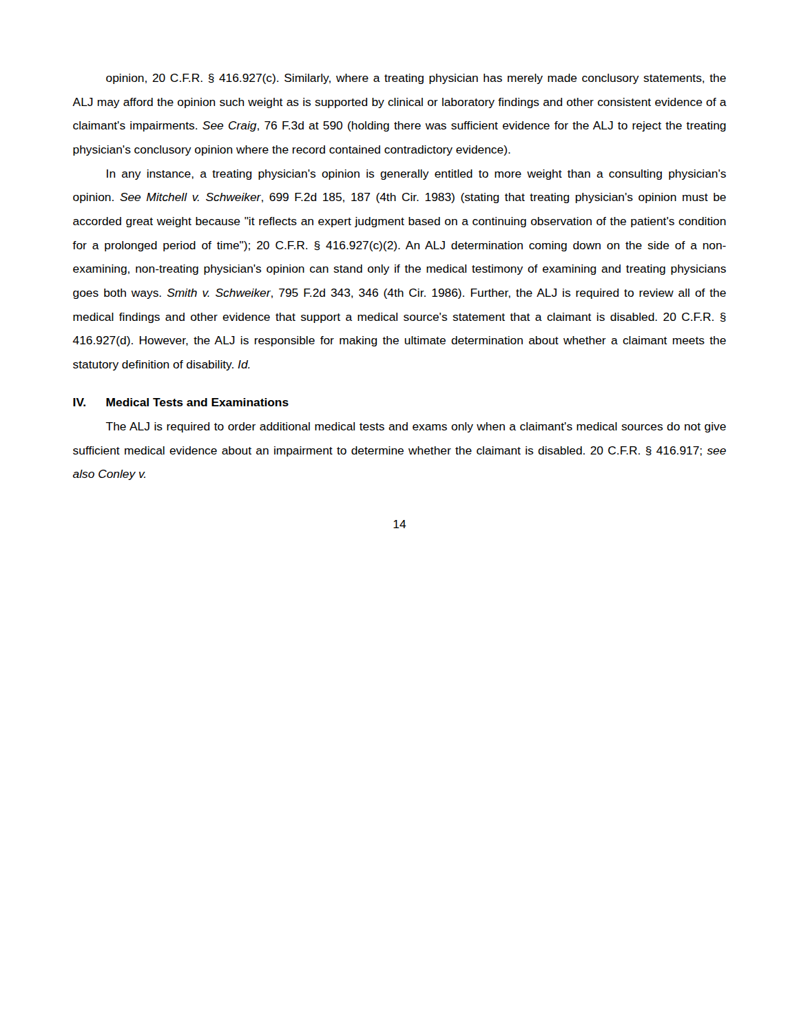opinion, 20 C.F.R. § 416.927(c). Similarly, where a treating physician has merely made conclusory statements, the ALJ may afford the opinion such weight as is supported by clinical or laboratory findings and other consistent evidence of a claimant's impairments. See Craig, 76 F.3d at 590 (holding there was sufficient evidence for the ALJ to reject the treating physician's conclusory opinion where the record contained contradictory evidence).
In any instance, a treating physician's opinion is generally entitled to more weight than a consulting physician's opinion. See Mitchell v. Schweiker, 699 F.2d 185, 187 (4th Cir. 1983) (stating that treating physician's opinion must be accorded great weight because "it reflects an expert judgment based on a continuing observation of the patient's condition for a prolonged period of time"); 20 C.F.R. § 416.927(c)(2). An ALJ determination coming down on the side of a non-examining, non-treating physician's opinion can stand only if the medical testimony of examining and treating physicians goes both ways. Smith v. Schweiker, 795 F.2d 343, 346 (4th Cir. 1986). Further, the ALJ is required to review all of the medical findings and other evidence that support a medical source's statement that a claimant is disabled. 20 C.F.R. § 416.927(d). However, the ALJ is responsible for making the ultimate determination about whether a claimant meets the statutory definition of disability. Id.
IV. Medical Tests and Examinations
The ALJ is required to order additional medical tests and exams only when a claimant's medical sources do not give sufficient medical evidence about an impairment to determine whether the claimant is disabled. 20 C.F.R. § 416.917; see also Conley v.
14